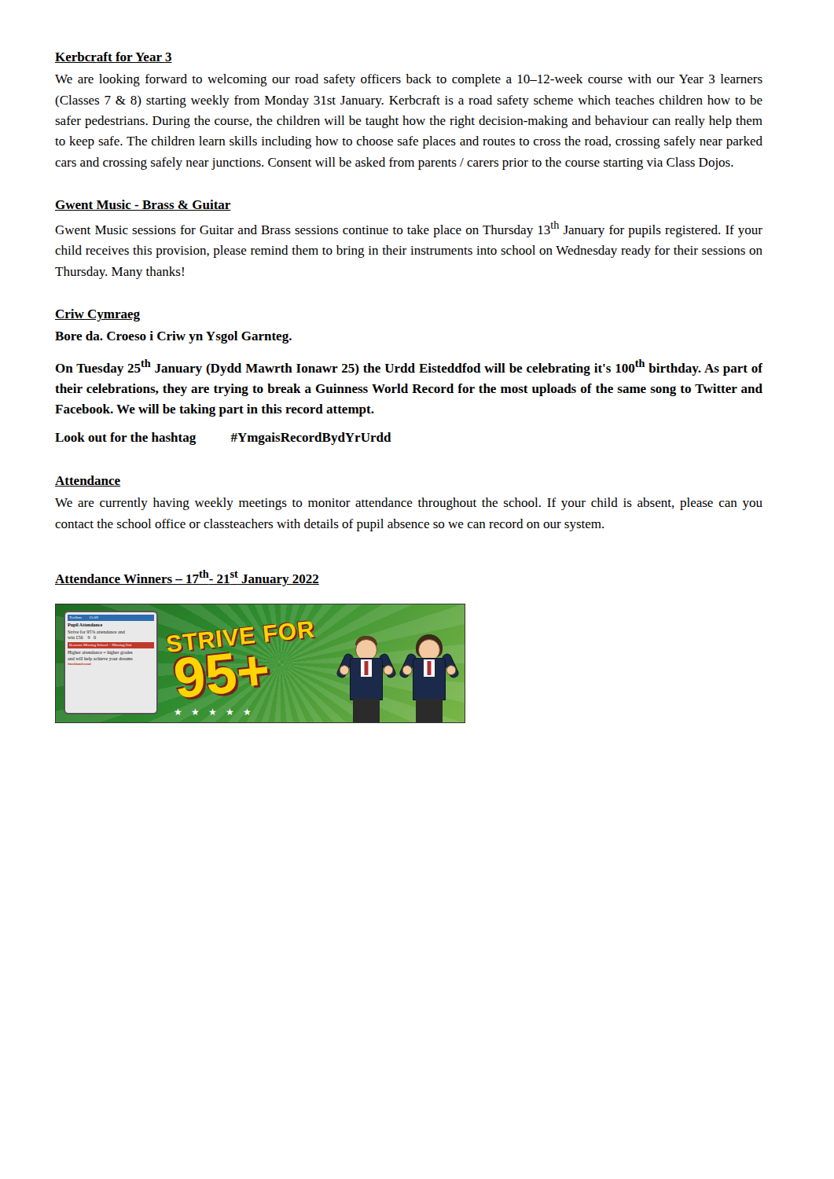Kerbcraft for Year 3
We are looking forward to welcoming our road safety officers back to complete a 10–12-week course with our Year 3 learners (Classes 7 & 8) starting weekly from Monday 31st January. Kerbcraft is a road safety scheme which teaches children how to be safer pedestrians. During the course, the children will be taught how the right decision-making and behaviour can really help them to keep safe. The children learn skills including how to choose safe places and routes to cross the road, crossing safely near parked cars and crossing safely near junctions. Consent will be asked from parents / carers prior to the course starting via Class Dojos.
Gwent Music - Brass & Guitar
Gwent Music sessions for Guitar and Brass sessions continue to take place on Thursday 13th January for pupils registered. If your child receives this provision, please remind them to bring in their instruments into school on Wednesday ready for their sessions on Thursday. Many thanks!
Criw Cymraeg
Bore da. Croeso i Criw yn Ysgol Garnteg.
On Tuesday 25th January (Dydd Mawrth Ionawr 25) the Urdd Eisteddfod will be celebrating it's 100th birthday. As part of their celebrations, they are trying to break a Guinness World Record for the most uploads of the same song to Twitter and Facebook. We will be taking part in this record attempt.
Look out for the hashtag #YmgaisRecordBydYrUrdd
Attendance
We are currently having weekly meetings to monitor attendance throughout the school. If your child is absent, please can you contact the school office or classteachers with details of pupil absence so we can record on our system.
Attendance Winners – 17th- 21st January 2022
TenSure 15:09
Pupil Attendance
Strive for 95% attendance and
win £50 9 0
Reasons Missing School = Missing Out
Higher attendance = higher grades
and will help achieve your dreams
#notinmissout
STRIVE FOR
95+
★ ★ ★ ★ ★